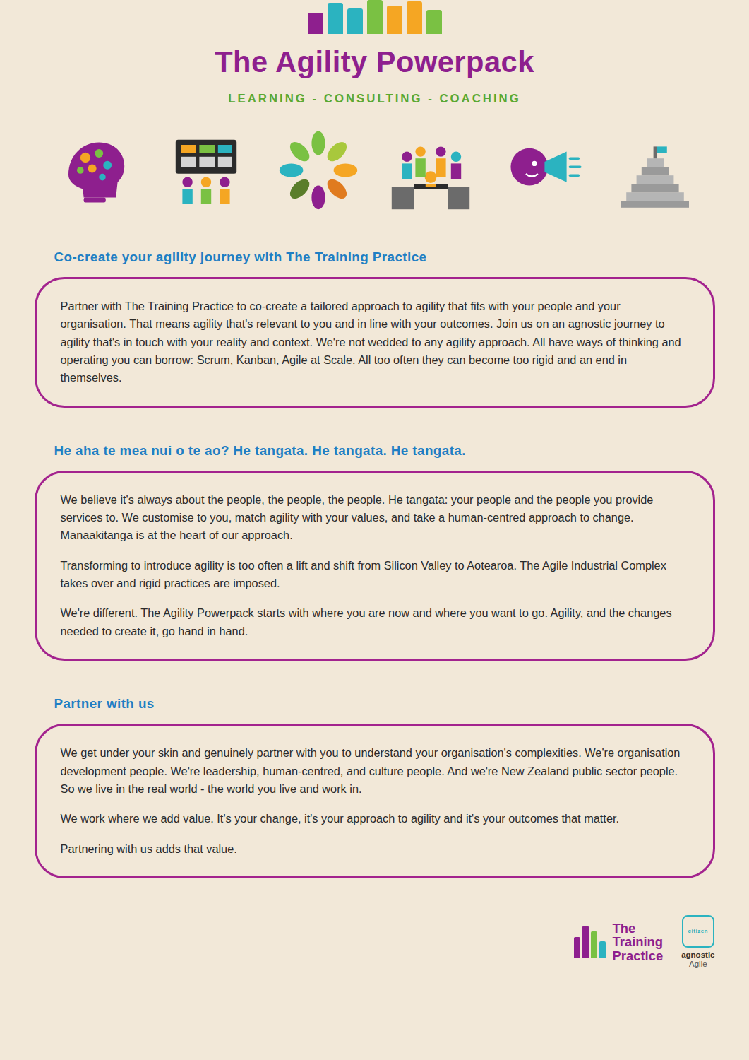The Agility Powerpack
LEARNING - CONSULTING - COACHING
Co-create your agility journey with The Training Practice
Partner with The Training Practice to co-create a tailored approach to agility that fits with your people and your organisation. That means agility that's relevant to you and in line with your outcomes. Join us on an agnostic journey to agility that's in touch with your reality and context. We're not wedded to any agility approach. All have ways of thinking and operating you can borrow: Scrum, Kanban, Agile at Scale. All too often they can become too rigid and an end in themselves.
He aha te mea nui o te ao? He tangata. He tangata. He tangata.
We believe it's always about the people, the people, the people. He tangata: your people and the people you provide services to. We customise to you, match agility with your values, and take a human-centred approach to change. Manaakitanga is at the heart of our approach.
Transforming to introduce agility is too often a lift and shift from Silicon Valley to Aotearoa. The Agile Industrial Complex takes over and rigid practices are imposed.
We're different. The Agility Powerpack starts with where you are now and where you want to go. Agility, and the changes needed to create it, go hand in hand.
Partner with us
We get under your skin and genuinely partner with you to understand your organisation's complexities. We're organisation development people. We're leadership, human-centred, and culture people. And we're New Zealand public sector people. So we live in the real world - the world you live and work in.
We work where we add value. It's your change, it's your approach to agility and it's your outcomes that matter.
Partnering with us adds that value.
The
Training
Practice
citizen
agnostic Agile